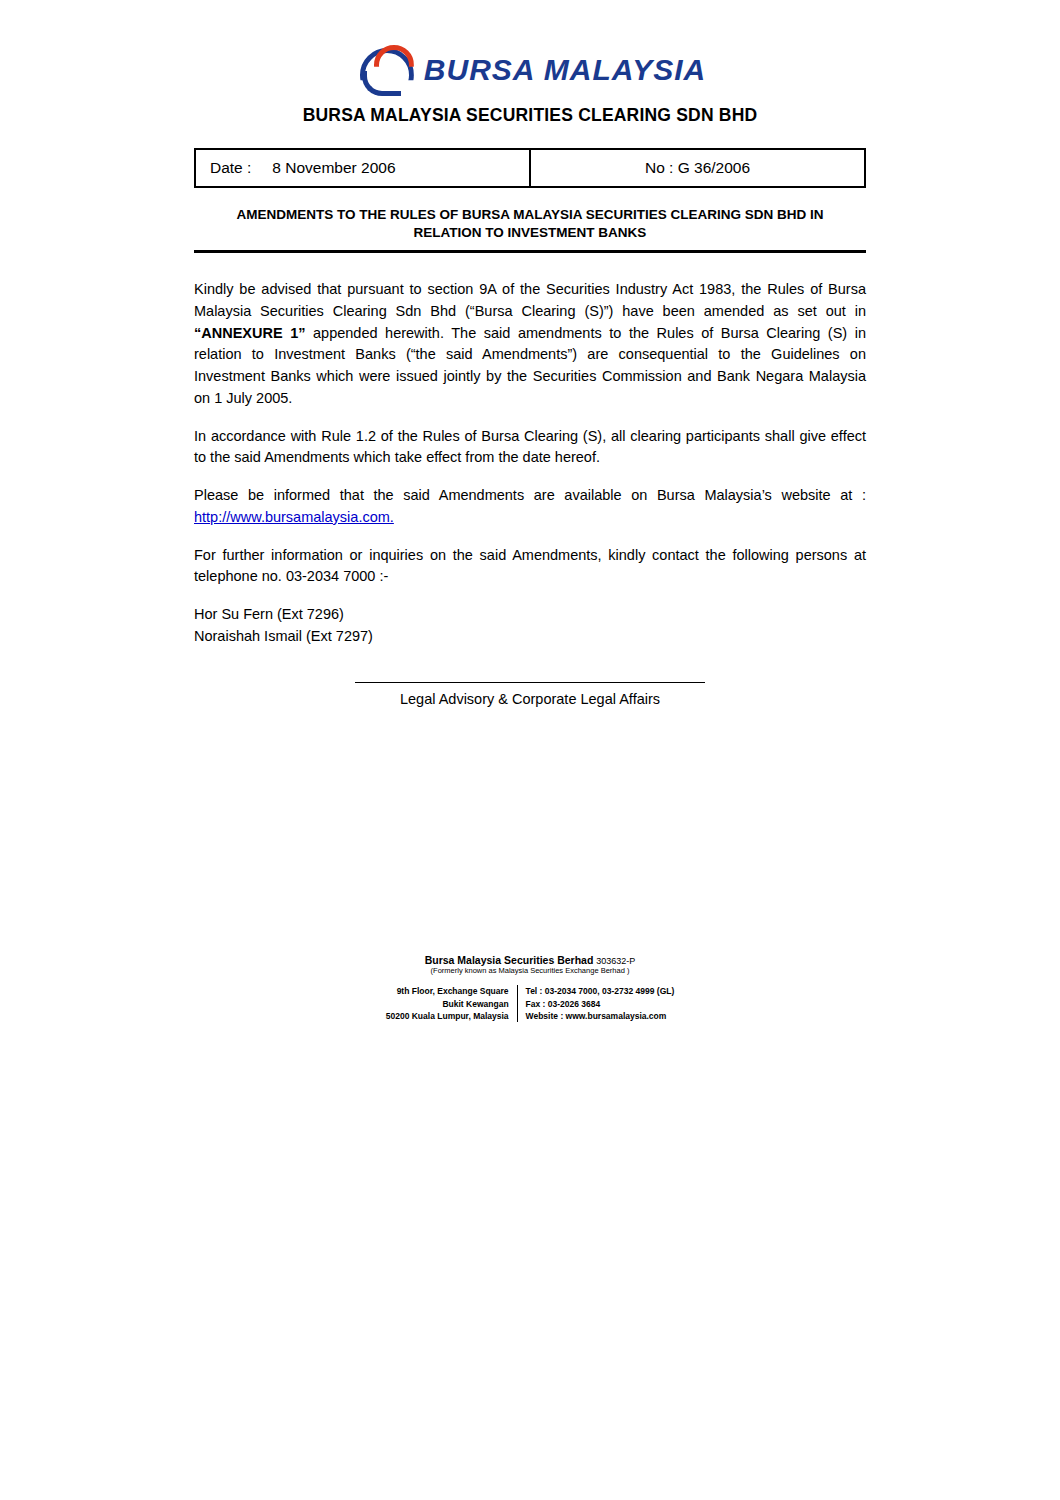BURSA MALAYSIA
BURSA MALAYSIA SECURITIES CLEARING SDN BHD
| Date : 8 November 2006 | No : G 36/2006 |
AMENDMENTS TO THE RULES OF BURSA MALAYSIA SECURITIES CLEARING SDN BHD IN RELATION TO INVESTMENT BANKS
Kindly be advised that pursuant to section 9A of the Securities Industry Act 1983, the Rules of Bursa Malaysia Securities Clearing Sdn Bhd (“Bursa Clearing (S)”) have been amended as set out in “ANNEXURE 1” appended herewith. The said amendments to the Rules of Bursa Clearing (S) in relation to Investment Banks (“the said Amendments”) are consequential to the Guidelines on Investment Banks which were issued jointly by the Securities Commission and Bank Negara Malaysia on 1 July 2005.
In accordance with Rule 1.2 of the Rules of Bursa Clearing (S), all clearing participants shall give effect to the said Amendments which take effect from the date hereof.
Please be informed that the said Amendments are available on Bursa Malaysia’s website at : http://www.bursamalaysia.com.
For further information or inquiries on the said Amendments, kindly contact the following persons at telephone no. 03-2034 7000 :-
Hor Su Fern (Ext 7296)
Noraishah Ismail (Ext 7297)
Legal Advisory & Corporate Legal Affairs
Bursa Malaysia Securities Berhad 303632-P
(Formerly known as Malaysia Securities Exchange Berhad )
| 9th Floor, Exchange Square Bukit Kewangan 50200 Kuala Lumpur, Malaysia | Tel : 03-2034 7000, 03-2732 4999 (GL) Fax : 03-2026 3684 Website : www.bursamalaysia.com |